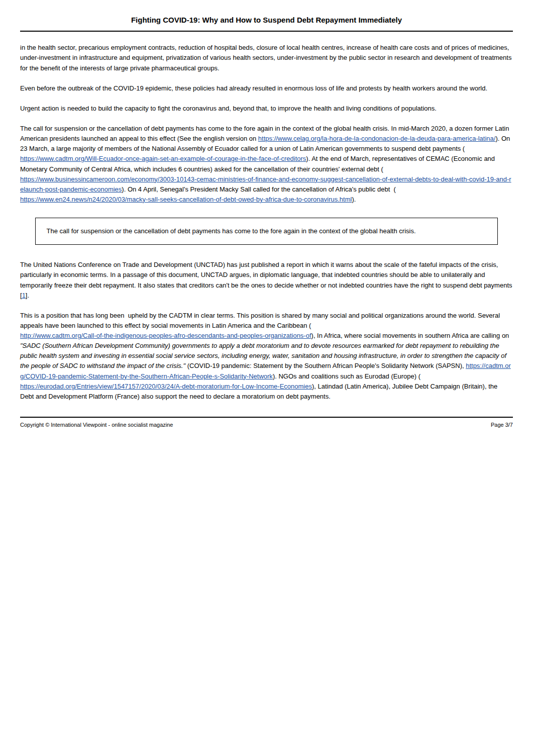Fighting COVID-19: Why and How to Suspend Debt Repayment Immediately
in the health sector, precarious employment contracts, reduction of hospital beds, closure of local health centres, increase of health care costs and of prices of medicines, under-investment in infrastructure and equipment, privatization of various health sectors, under-investment by the public sector in research and development of treatments for the benefit of the interests of large private pharmaceutical groups.
Even before the outbreak of the COVID-19 epidemic, these policies had already resulted in enormous loss of life and protests by health workers around the world.
Urgent action is needed to build the capacity to fight the coronavirus and, beyond that, to improve the health and living conditions of populations.
The call for suspension or the cancellation of debt payments has come to the fore again in the context of the global health crisis. In mid-March 2020, a dozen former Latin American presidents launched an appeal to this effect (See the english version on https://www.celag.org/la-hora-de-la-condonacion-de-la-deuda-para-america-latina/). On 23 March, a large majority of members of the National Assembly of Ecuador called for a union of Latin American governments to suspend debt payments (
https://www.cadtm.org/Will-Ecuador-once-again-set-an-example-of-courage-in-the-face-of-creditors). At the end of March, representatives of CEMAC (Economic and Monetary Community of Central Africa, which includes 6 countries) asked for the cancellation of their countries' external debt (
https://www.businessincameroon.com/economy/3003-10143-cemac-ministries-of-finance-and-economy-suggest-cancellation-of-external-debts-to-deal-with-covid-19-and-relaunch-post-pandemic-economies). On 4 April, Senegal's President Macky Sall called for the cancellation of Africa's public debt (
https://www.en24.news/n24/2020/03/macky-sall-seeks-cancellation-of-debt-owed-by-africa-due-to-coronavirus.html).
The call for suspension or the cancellation of debt payments has come to the fore again in the context of the global health crisis.
The United Nations Conference on Trade and Development (UNCTAD) has just published a report in which it warns about the scale of the fateful impacts of the crisis, particularly in economic terms. In a passage of this document, UNCTAD argues, in diplomatic language, that indebted countries should be able to unilaterally and temporarily freeze their debt repayment. It also states that creditors can't be the ones to decide whether or not indebted countries have the right to suspend debt payments [1].
This is a position that has long been upheld by the CADTM in clear terms. This position is shared by many social and political organizations around the world. Several appeals have been launched to this effect by social movements in Latin America and the Caribbean (
http://www.cadtm.org/Call-of-the-indigenous-peoples-afro-descendants-and-peoples-organizations-of), In Africa, where social movements in southern Africa are calling on "SADC (Southern African Development Community) governments to apply a debt moratorium and to devote resources earmarked for debt repayment to rebuilding the public health system and investing in essential social service sectors, including energy, water, sanitation and housing infrastructure, in order to strengthen the capacity of the people of SADC to withstand the impact of the crisis." (COVID-19 pandemic: Statement by the Southern African People's Solidarity Network (SAPSN), https://cadtm.org/COVID-19-pandemic-Statement-by-the-Southern-African-People-s-Solidarity-Network). NGOs and coalitions such as Eurodad (Europe) (
https://eurodad.org/Entries/view/1547157/2020/03/24/A-debt-moratorium-for-Low-Income-Economies), Latindad (Latin America), Jubilee Debt Campaign (Britain), the Debt and Development Platform (France) also support the need to declare a moratorium on debt payments.
Copyright © International Viewpoint - online socialist magazine Page 3/7